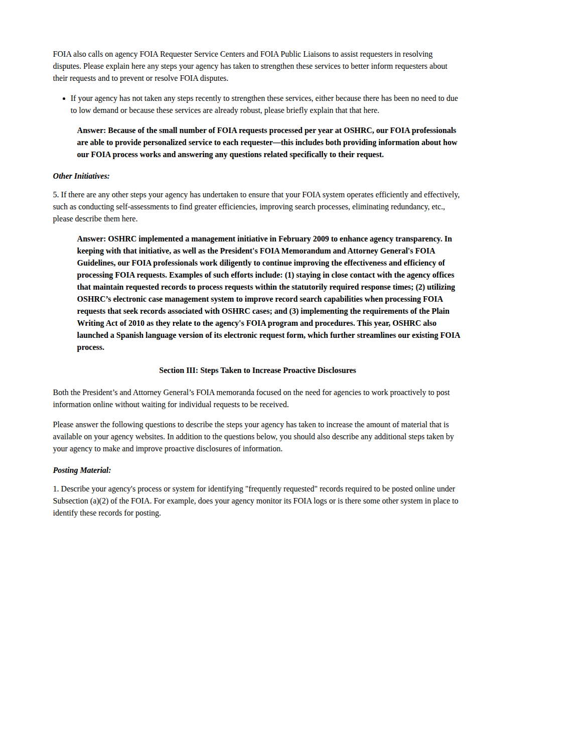FOIA also calls on agency FOIA Requester Service Centers and FOIA Public Liaisons to assist requesters in resolving disputes. Please explain here any steps your agency has taken to strengthen these services to better inform requesters about their requests and to prevent or resolve FOIA disputes.
If your agency has not taken any steps recently to strengthen these services, either because there has been no need to due to low demand or because these services are already robust, please briefly explain that that here.
Answer: Because of the small number of FOIA requests processed per year at OSHRC, our FOIA professionals are able to provide personalized service to each requester—this includes both providing information about how our FOIA process works and answering any questions related specifically to their request.
Other Initiatives:
5. If there are any other steps your agency has undertaken to ensure that your FOIA system operates efficiently and effectively, such as conducting self-assessments to find greater efficiencies, improving search processes, eliminating redundancy, etc., please describe them here.
Answer: OSHRC implemented a management initiative in February 2009 to enhance agency transparency. In keeping with that initiative, as well as the President's FOIA Memorandum and Attorney General's FOIA Guidelines, our FOIA professionals work diligently to continue improving the effectiveness and efficiency of processing FOIA requests. Examples of such efforts include: (1) staying in close contact with the agency offices that maintain requested records to process requests within the statutorily required response times; (2) utilizing OSHRC’s electronic case management system to improve record search capabilities when processing FOIA requests that seek records associated with OSHRC cases; and (3) implementing the requirements of the Plain Writing Act of 2010 as they relate to the agency's FOIA program and procedures. This year, OSHRC also launched a Spanish language version of its electronic request form, which further streamlines our existing FOIA process.
Section III: Steps Taken to Increase Proactive Disclosures
Both the President’s and Attorney General’s FOIA memoranda focused on the need for agencies to work proactively to post information online without waiting for individual requests to be received.
Please answer the following questions to describe the steps your agency has taken to increase the amount of material that is available on your agency websites. In addition to the questions below, you should also describe any additional steps taken by your agency to make and improve proactive disclosures of information.
Posting Material:
1. Describe your agency's process or system for identifying "frequently requested" records required to be posted online under Subsection (a)(2) of the FOIA. For example, does your agency monitor its FOIA logs or is there some other system in place to identify these records for posting.